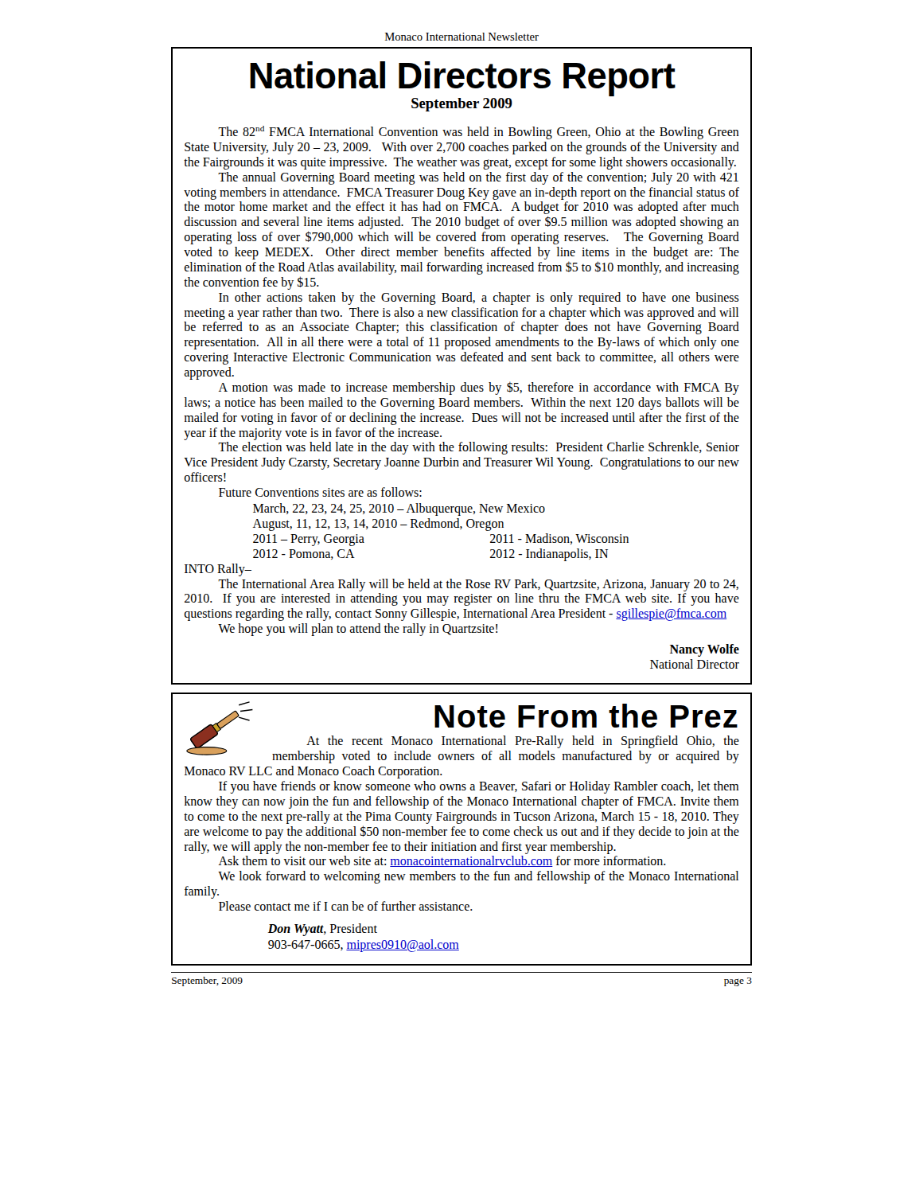Monaco International Newsletter
National Directors Report
September 2009
The 82nd FMCA International Convention was held in Bowling Green, Ohio at the Bowling Green State University, July 20 – 23, 2009. With over 2,700 coaches parked on the grounds of the University and the Fairgrounds it was quite impressive. The weather was great, except for some light showers occasionally.
The annual Governing Board meeting was held on the first day of the convention; July 20 with 421 voting members in attendance. FMCA Treasurer Doug Key gave an in-depth report on the financial status of the motor home market and the effect it has had on FMCA. A budget for 2010 was adopted after much discussion and several line items adjusted. The 2010 budget of over $9.5 million was adopted showing an operating loss of over $790,000 which will be covered from operating reserves. The Governing Board voted to keep MEDEX. Other direct member benefits affected by line items in the budget are: The elimination of the Road Atlas availability, mail forwarding increased from $5 to $10 monthly, and increasing the convention fee by $15.
In other actions taken by the Governing Board, a chapter is only required to have one business meeting a year rather than two. There is also a new classification for a chapter which was approved and will be referred to as an Associate Chapter; this classification of chapter does not have Governing Board representation. All in all there were a total of 11 proposed amendments to the By-laws of which only one covering Interactive Electronic Communication was defeated and sent back to committee, all others were approved.
A motion was made to increase membership dues by $5, therefore in accordance with FMCA By laws; a notice has been mailed to the Governing Board members. Within the next 120 days ballots will be mailed for voting in favor of or declining the increase. Dues will not be increased until after the first of the year if the majority vote is in favor of the increase.
The election was held late in the day with the following results: President Charlie Schrenkle, Senior Vice President Judy Czarsty, Secretary Joanne Durbin and Treasurer Wil Young. Congratulations to our new officers!
Future Conventions sites are as follows:
March, 22, 23, 24, 25, 2010 – Albuquerque, New Mexico
August, 11, 12, 13, 14, 2010 – Redmond, Oregon
2011 – Perry, Georgia 2011 - Madison, Wisconsin
2012 - Pomona, CA 2012 - Indianapolis, IN
INTO Rally–
The International Area Rally will be held at the Rose RV Park, Quartzsite, Arizona, January 20 to 24, 2010. If you are interested in attending you may register on line thru the FMCA web site. If you have questions regarding the rally, contact Sonny Gillespie, International Area President - sgillespie@fmca.com
We hope you will plan to attend the rally in Quartzsite!
Nancy Wolfe
National Director
Note From the Prez
At the recent Monaco International Pre-Rally held in Springfield Ohio, the membership voted to include owners of all models manufactured by or acquired by Monaco RV LLC and Monaco Coach Corporation.
If you have friends or know someone who owns a Beaver, Safari or Holiday Rambler coach, let them know they can now join the fun and fellowship of the Monaco International chapter of FMCA. Invite them to come to the next pre-rally at the Pima County Fairgrounds in Tucson Arizona, March 15 - 18, 2010. They are welcome to pay the additional $50 non-member fee to come check us out and if they decide to join at the rally, we will apply the non-member fee to their initiation and first year membership.
Ask them to visit our web site at: monacointernationalrvclub.com for more information.
We look forward to welcoming new members to the fun and fellowship of the Monaco International family.
Please contact me if I can be of further assistance.
Don Wyatt, President
903-647-0665, mipres0910@aol.com
September, 2009 page 3